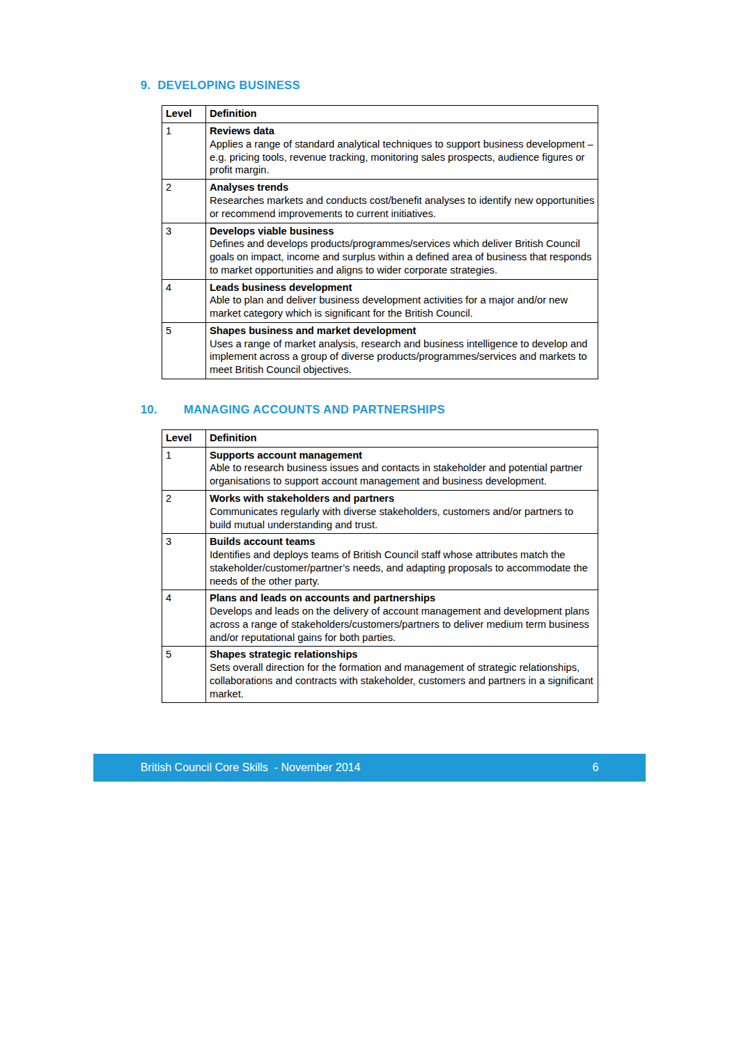9. DEVELOPING BUSINESS
| Level | Definition |
| 1 | Reviews data Applies a range of standard analytical techniques to support business development – e.g. pricing tools, revenue tracking, monitoring sales prospects, audience figures or profit margin. |
| 2 | Analyses trends Researches markets and conducts cost/benefit analyses to identify new opportunities or recommend improvements to current initiatives. |
| 3 | Develops viable business Defines and develops products/programmes/services which deliver British Council goals on impact, income and surplus within a defined area of business that responds to market opportunities and aligns to wider corporate strategies. |
| 4 | Leads business development Able to plan and deliver business development activities for a major and/or new market category which is significant for the British Council. |
| 5 | Shapes business and market development Uses a range of market analysis, research and business intelligence to develop and implement across a group of diverse products/programmes/services and markets to meet British Council objectives. |
10. MANAGING ACCOUNTS AND PARTNERSHIPS
| Level | Definition |
| 1 | Supports account management Able to research business issues and contacts in stakeholder and potential partner organisations to support account management and business development. |
| 2 | Works with stakeholders and partners Communicates regularly with diverse stakeholders, customers and/or partners to build mutual understanding and trust. |
| 3 | Builds account teams Identifies and deploys teams of British Council staff whose attributes match the stakeholder/customer/partner’s needs, and adapting proposals to accommodate the needs of the other party. |
| 4 | Plans and leads on accounts and partnerships Develops and leads on the delivery of account management and development plans across a range of stakeholders/customers/partners to deliver medium term business and/or reputational gains for both parties. |
| 5 | Shapes strategic relationships Sets overall direction for the formation and management of strategic relationships, collaborations and contracts with stakeholder, customers and partners in a significant market. |
British Council Core Skills - November 2014 6